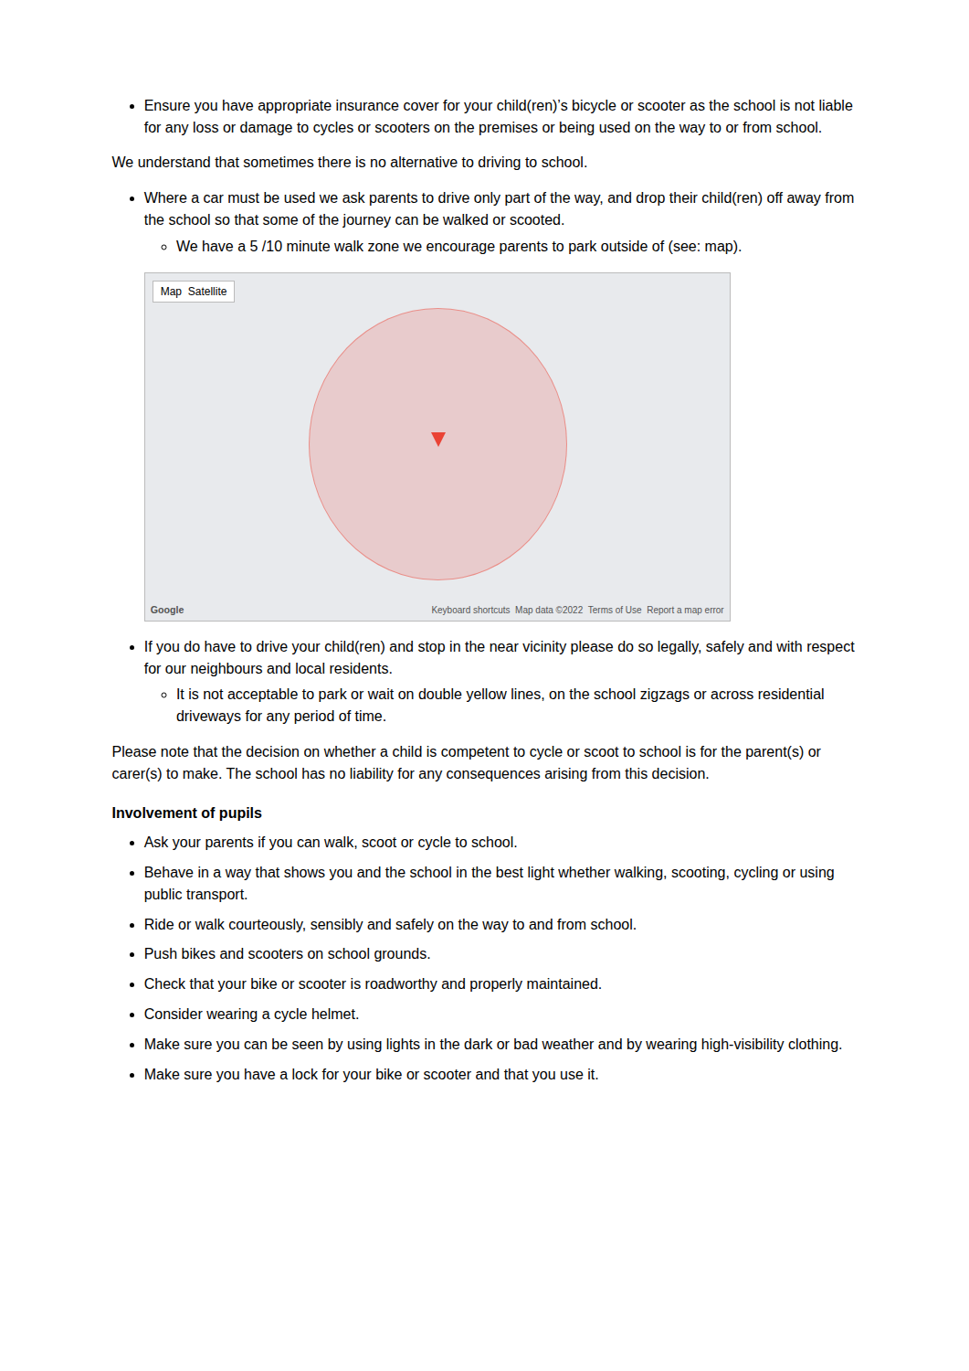Ensure you have appropriate insurance cover for your child(ren)’s bicycle or scooter as the school is not liable for any loss or damage to cycles or scooters on the premises or being used on the way to or from school.
We understand that sometimes there is no alternative to driving to school.
Where a car must be used we ask parents to drive only part of the way, and drop their child(ren) off away from the school so that some of the journey can be walked or scooted.
We have a 5 /10 minute walk zone we encourage parents to park outside of (see: map).
Map Satellite
Google Keyboard shortcuts Map data ©2022 Terms of Use Report a map error
If you do have to drive your child(ren) and stop in the near vicinity please do so legally, safely and with respect for our neighbours and local residents.
It is not acceptable to park or wait on double yellow lines, on the school zigzags or across residential driveways for any period of time.
Please note that the decision on whether a child is competent to cycle or scoot to school is for the parent(s) or carer(s) to make. The school has no liability for any consequences arising from this decision.
Involvement of pupils
Ask your parents if you can walk, scoot or cycle to school.
Behave in a way that shows you and the school in the best light whether walking, scooting, cycling or using public transport.
Ride or walk courteously, sensibly and safely on the way to and from school.
Push bikes and scooters on school grounds.
Check that your bike or scooter is roadworthy and properly maintained.
Consider wearing a cycle helmet.
Make sure you can be seen by using lights in the dark or bad weather and by wearing high-visibility clothing.
Make sure you have a lock for your bike or scooter and that you use it.